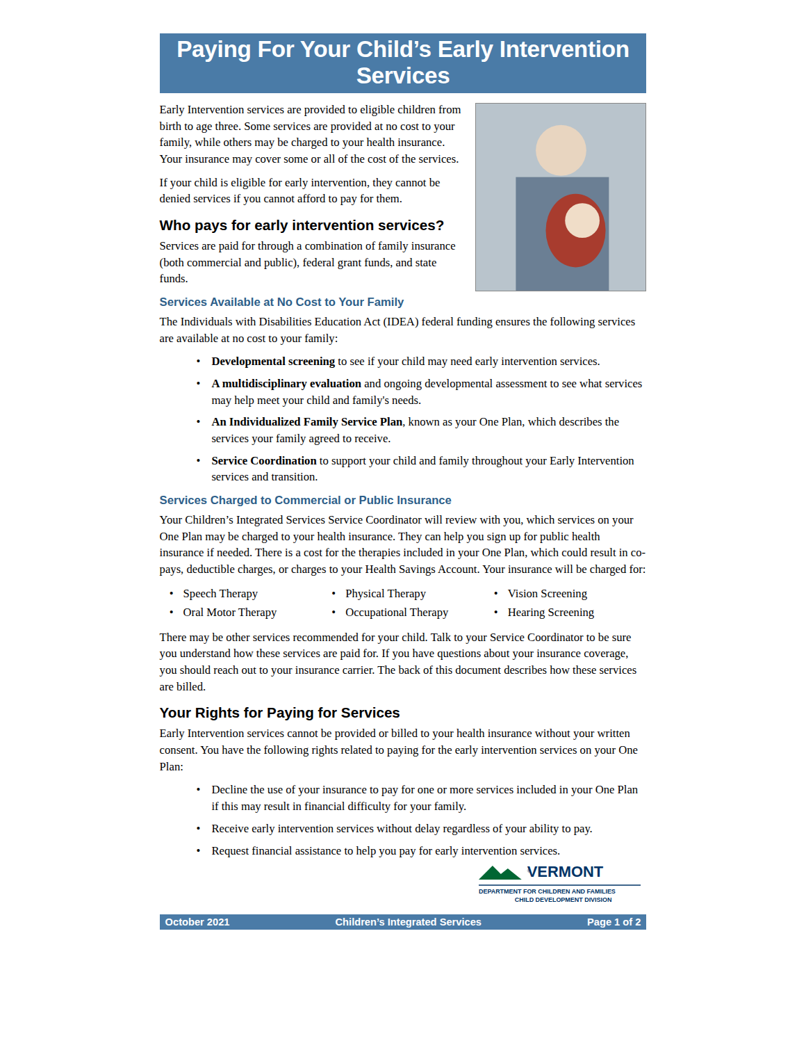Paying For Your Child’s Early Intervention Services
Early Intervention services are provided to eligible children from birth to age three. Some services are provided at no cost to your family, while others may be charged to your health insurance. Your insurance may cover some or all of the cost of the services.
If your child is eligible for early intervention, they cannot be denied services if you cannot afford to pay for them.
Who pays for early intervention services?
Services are paid for through a combination of family insurance (both commercial and public), federal grant funds, and state funds.
Services Available at No Cost to Your Family
The Individuals with Disabilities Education Act (IDEA) federal funding ensures the following services are available at no cost to your family:
Developmental screening to see if your child may need early intervention services.
A multidisciplinary evaluation and ongoing developmental assessment to see what services may help meet your child and family's needs.
An Individualized Family Service Plan, known as your One Plan, which describes the services your family agreed to receive.
Service Coordination to support your child and family throughout your Early Intervention services and transition.
Services Charged to Commercial or Public Insurance
Your Children’s Integrated Services Service Coordinator will review with you, which services on your One Plan may be charged to your health insurance. They can help you sign up for public health insurance if needed. There is a cost for the therapies included in your One Plan, which could result in co-pays, deductible charges, or charges to your Health Savings Account. Your insurance will be charged for:
| • Speech Therapy | • Physical Therapy | • Vision Screening |
| • Oral Motor Therapy | • Occupational Therapy | • Hearing Screening |
There may be other services recommended for your child. Talk to your Service Coordinator to be sure you understand how these services are paid for. If you have questions about your insurance coverage, you should reach out to your insurance carrier. The back of this document describes how these services are billed.
Your Rights for Paying for Services
Early Intervention services cannot be provided or billed to your health insurance without your written consent. You have the following rights related to paying for the early intervention services on your One Plan:
Decline the use of your insurance to pay for one or more services included in your One Plan if this may result in financial difficulty for your family.
Receive early intervention services without delay regardless of your ability to pay.
Request financial assistance to help you pay for early intervention services.
October 2021 Children’s Integrated Services Page 1 of 2